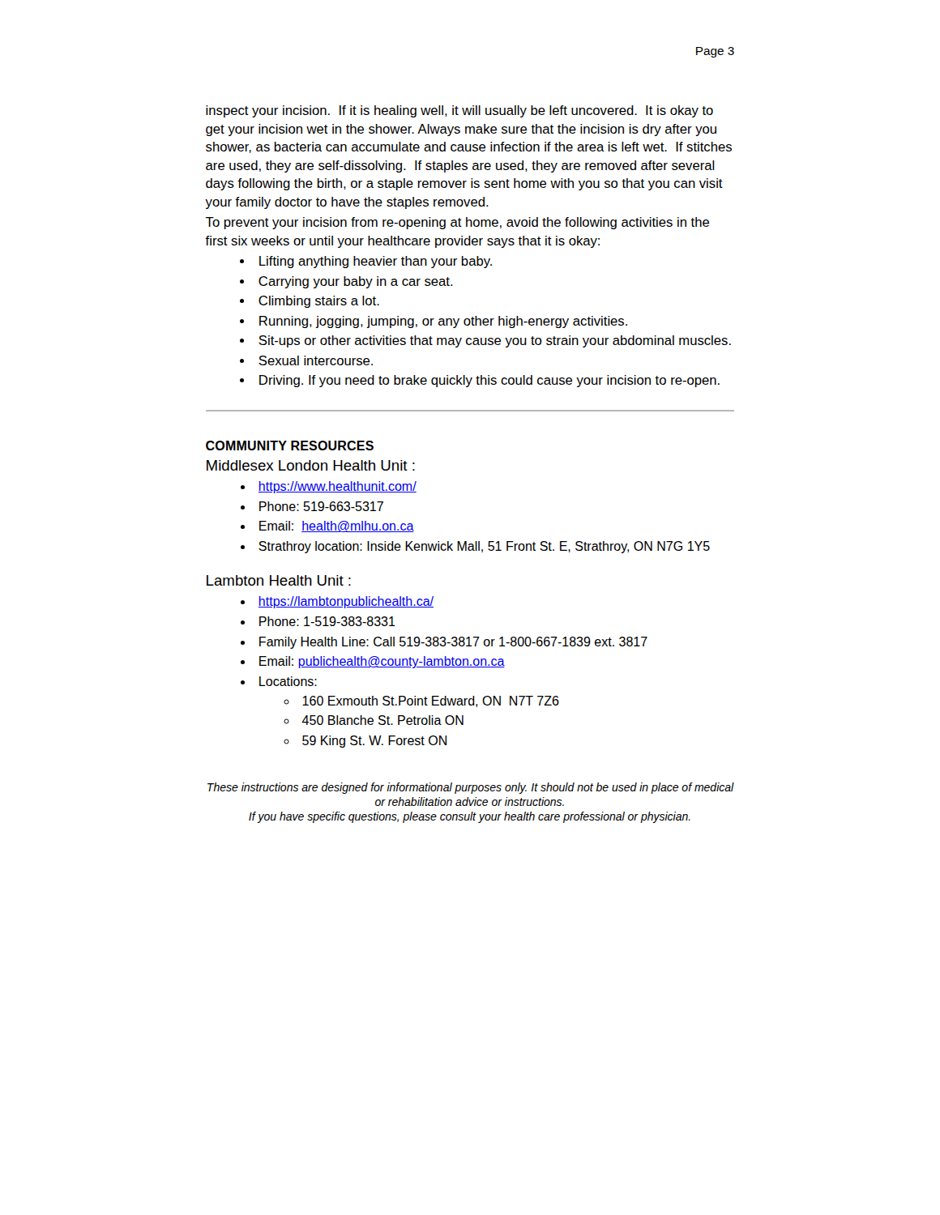Page 3
inspect your incision. If it is healing well, it will usually be left uncovered. It is okay to get your incision wet in the shower. Always make sure that the incision is dry after you shower, as bacteria can accumulate and cause infection if the area is left wet. If stitches are used, they are self-dissolving. If staples are used, they are removed after several days following the birth, or a staple remover is sent home with you so that you can visit your family doctor to have the staples removed.
To prevent your incision from re-opening at home, avoid the following activities in the first six weeks or until your healthcare provider says that it is okay:
Lifting anything heavier than your baby.
Carrying your baby in a car seat.
Climbing stairs a lot.
Running, jogging, jumping, or any other high-energy activities.
Sit-ups or other activities that may cause you to strain your abdominal muscles.
Sexual intercourse.
Driving. If you need to brake quickly this could cause your incision to re-open.
COMMUNITY RESOURCES
Middlesex London Health Unit :
https://www.healthunit.com/
Phone: 519-663-5317
Email: health@mlhu.on.ca
Strathroy location: Inside Kenwick Mall, 51 Front St. E, Strathroy, ON N7G 1Y5
Lambton Health Unit :
https://lambtonpublichealth.ca/
Phone: 1-519-383-8331
Family Health Line: Call 519-383-3817 or 1-800-667-1839 ext. 3817
Email: publichealth@county-lambton.on.ca
Locations:
160 Exmouth St.Point Edward, ON N7T 7Z6
450 Blanche St. Petrolia ON
59 King St. W. Forest ON
These instructions are designed for informational purposes only. It should not be used in place of medical or rehabilitation advice or instructions.
If you have specific questions, please consult your health care professional or physician.